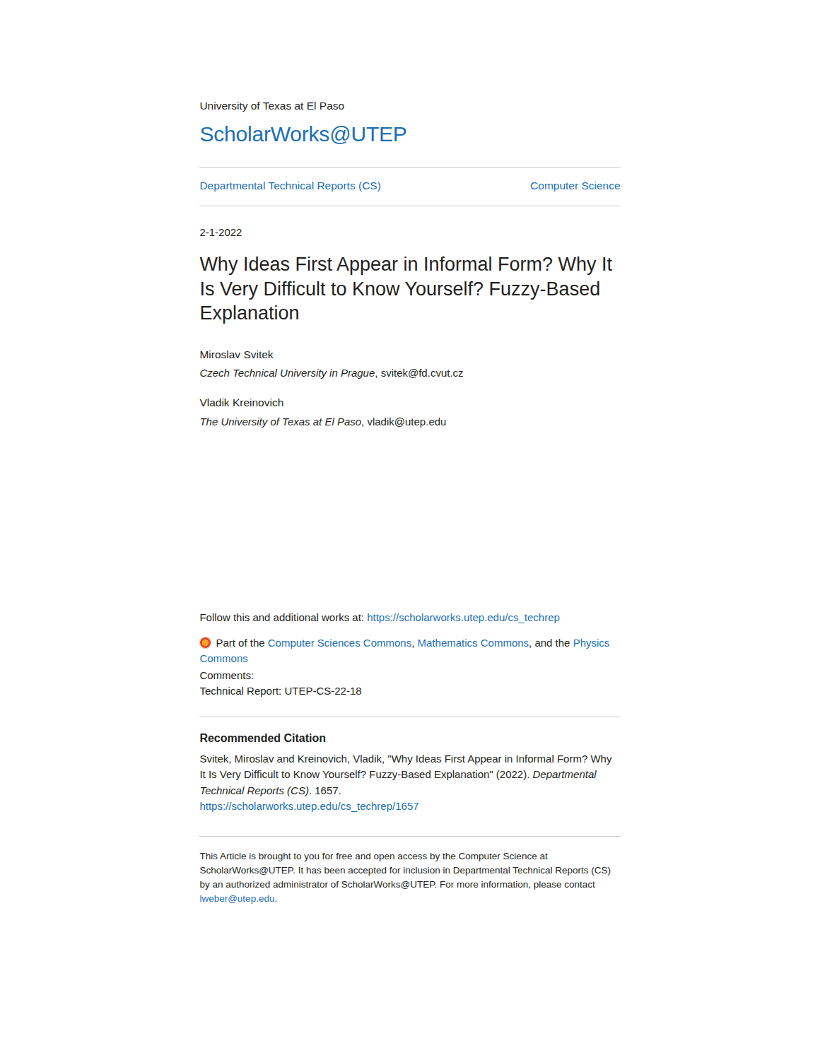University of Texas at El Paso
ScholarWorks@UTEP
Departmental Technical Reports (CS) Computer Science
2-1-2022
Why Ideas First Appear in Informal Form? Why It Is Very Difficult to Know Yourself? Fuzzy-Based Explanation
Miroslav Svitek
Czech Technical University in Prague, svitek@fd.cvut.cz
Vladik Kreinovich
The University of Texas at El Paso, vladik@utep.edu
Follow this and additional works at: https://scholarworks.utep.edu/cs_techrep
Part of the Computer Sciences Commons, Mathematics Commons, and the Physics Commons
Comments:
Technical Report: UTEP-CS-22-18
Recommended Citation
Svitek, Miroslav and Kreinovich, Vladik, "Why Ideas First Appear in Informal Form? Why It Is Very Difficult to Know Yourself? Fuzzy-Based Explanation" (2022). Departmental Technical Reports (CS). 1657.
https://scholarworks.utep.edu/cs_techrep/1657
This Article is brought to you for free and open access by the Computer Science at ScholarWorks@UTEP. It has been accepted for inclusion in Departmental Technical Reports (CS) by an authorized administrator of ScholarWorks@UTEP. For more information, please contact lweber@utep.edu.